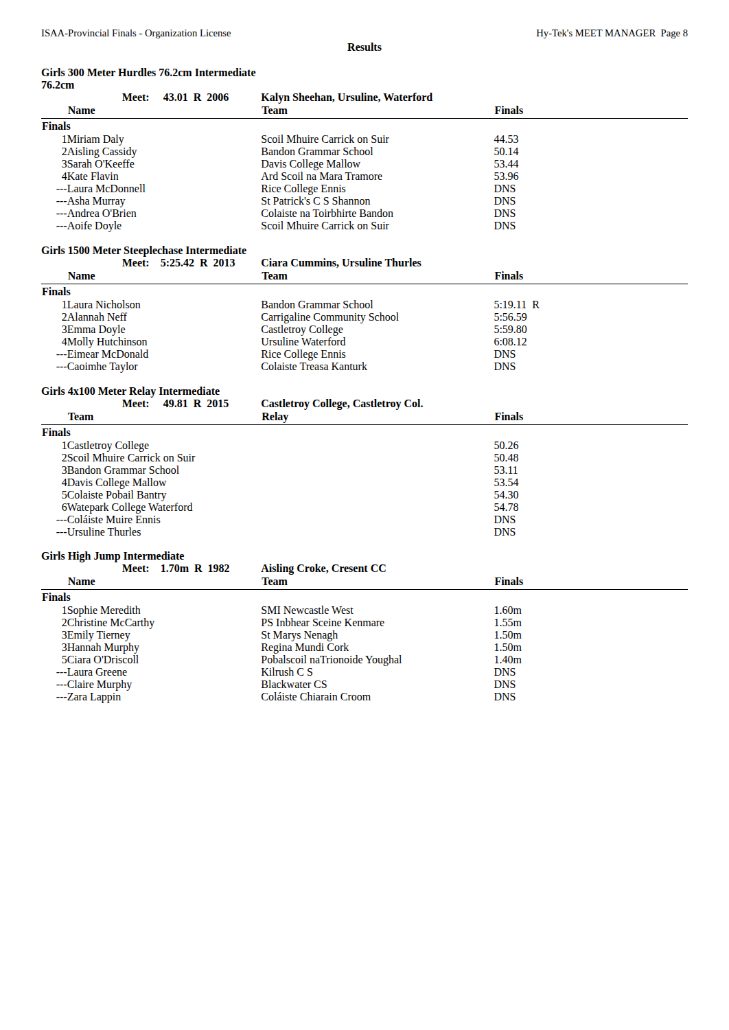ISAA-Provincial Finals - Organization License
Hy-Tek's MEET MANAGER Page 8
Results
Girls 300 Meter Hurdles 76.2cm Intermediate
76.2cm
| | Meet: 43.01 R 2006 | Kalyn Sheehan, Ursuline, Waterford | |
| | Name | Team | Finals |
| Finals |
| 1 | Miriam Daly | Scoil Mhuire Carrick on Suir | 44.53 |
| 2 | Aisling Cassidy | Bandon Grammar School | 50.14 |
| 3 | Sarah O'Keeffe | Davis College Mallow | 53.44 |
| 4 | Kate Flavin | Ard Scoil na Mara Tramore | 53.96 |
| --- | Laura McDonnell | Rice College Ennis | DNS |
| --- | Asha Murray | St Patrick's C S Shannon | DNS |
| --- | Andrea O'Brien | Colaiste na Toirbhirte Bandon | DNS |
| --- | Aoife Doyle | Scoil Mhuire Carrick on Suir | DNS |
Girls 1500 Meter Steeplechase Intermediate
| | Meet: 5:25.42 R 2013 | Ciara Cummins, Ursuline Thurles | |
| | Name | Team | Finals |
| Finals |
| 1 | Laura Nicholson | Bandon Grammar School | 5:19.11 R |
| 2 | Alannah Neff | Carrigaline Community School | 5:56.59 |
| 3 | Emma Doyle | Castletroy College | 5:59.80 |
| 4 | Molly Hutchinson | Ursuline Waterford | 6:08.12 |
| --- | Eimear McDonald | Rice College Ennis | DNS |
| --- | Caoimhe Taylor | Colaiste Treasa Kanturk | DNS |
Girls 4x100 Meter Relay Intermediate
| | Meet: 49.81 R 2015 | Castletroy College, Castletroy Col. | |
| | Team | Relay | Finals |
| Finals |
| 1 | Castletroy College | | 50.26 |
| 2 | Scoil Mhuire Carrick on Suir | | 50.48 |
| 3 | Bandon Grammar School | | 53.11 |
| 4 | Davis College Mallow | | 53.54 |
| 5 | Colaiste Pobail Bantry | | 54.30 |
| 6 | Watepark College Waterford | | 54.78 |
| --- | Coláiste Muire Ennis | | DNS |
| --- | Ursuline Thurles | | DNS |
Girls High Jump Intermediate
| | Meet: 1.70m R 1982 | Aisling Croke, Cresent CC | |
| | Name | Team | Finals |
| Finals |
| 1 | Sophie Meredith | SMI Newcastle West | 1.60m |
| 2 | Christine McCarthy | PS Inbhear Sceine Kenmare | 1.55m |
| 3 | Emily Tierney | St Marys Nenagh | 1.50m |
| 3 | Hannah Murphy | Regina Mundi Cork | 1.50m |
| 5 | Ciara O'Driscoll | Pobalscoil naTrionoide Youghal | 1.40m |
| --- | Laura Greene | Kilrush C S | DNS |
| --- | Claire Murphy | Blackwater CS | DNS |
| --- | Zara Lappin | Coláiste Chiarain Croom | DNS |